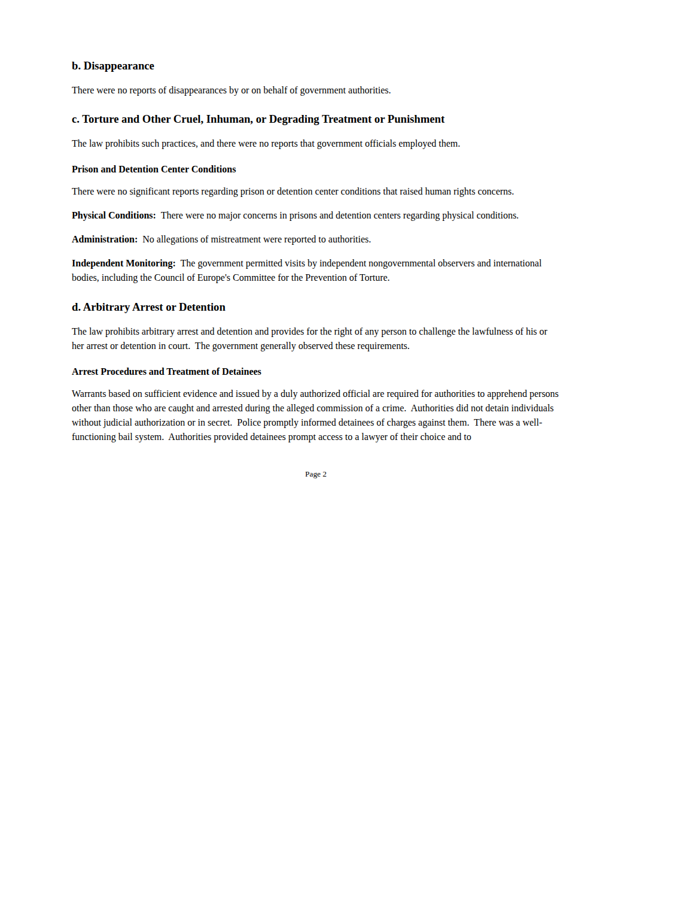b. Disappearance
There were no reports of disappearances by or on behalf of government authorities.
c. Torture and Other Cruel, Inhuman, or Degrading Treatment or Punishment
The law prohibits such practices, and there were no reports that government officials employed them.
Prison and Detention Center Conditions
There were no significant reports regarding prison or detention center conditions that raised human rights concerns.
Physical Conditions: There were no major concerns in prisons and detention centers regarding physical conditions.
Administration: No allegations of mistreatment were reported to authorities.
Independent Monitoring: The government permitted visits by independent nongovernmental observers and international bodies, including the Council of Europe's Committee for the Prevention of Torture.
d. Arbitrary Arrest or Detention
The law prohibits arbitrary arrest and detention and provides for the right of any person to challenge the lawfulness of his or her arrest or detention in court. The government generally observed these requirements.
Arrest Procedures and Treatment of Detainees
Warrants based on sufficient evidence and issued by a duly authorized official are required for authorities to apprehend persons other than those who are caught and arrested during the alleged commission of a crime. Authorities did not detain individuals without judicial authorization or in secret. Police promptly informed detainees of charges against them. There was a well-functioning bail system. Authorities provided detainees prompt access to a lawyer of their choice and to
Page 2